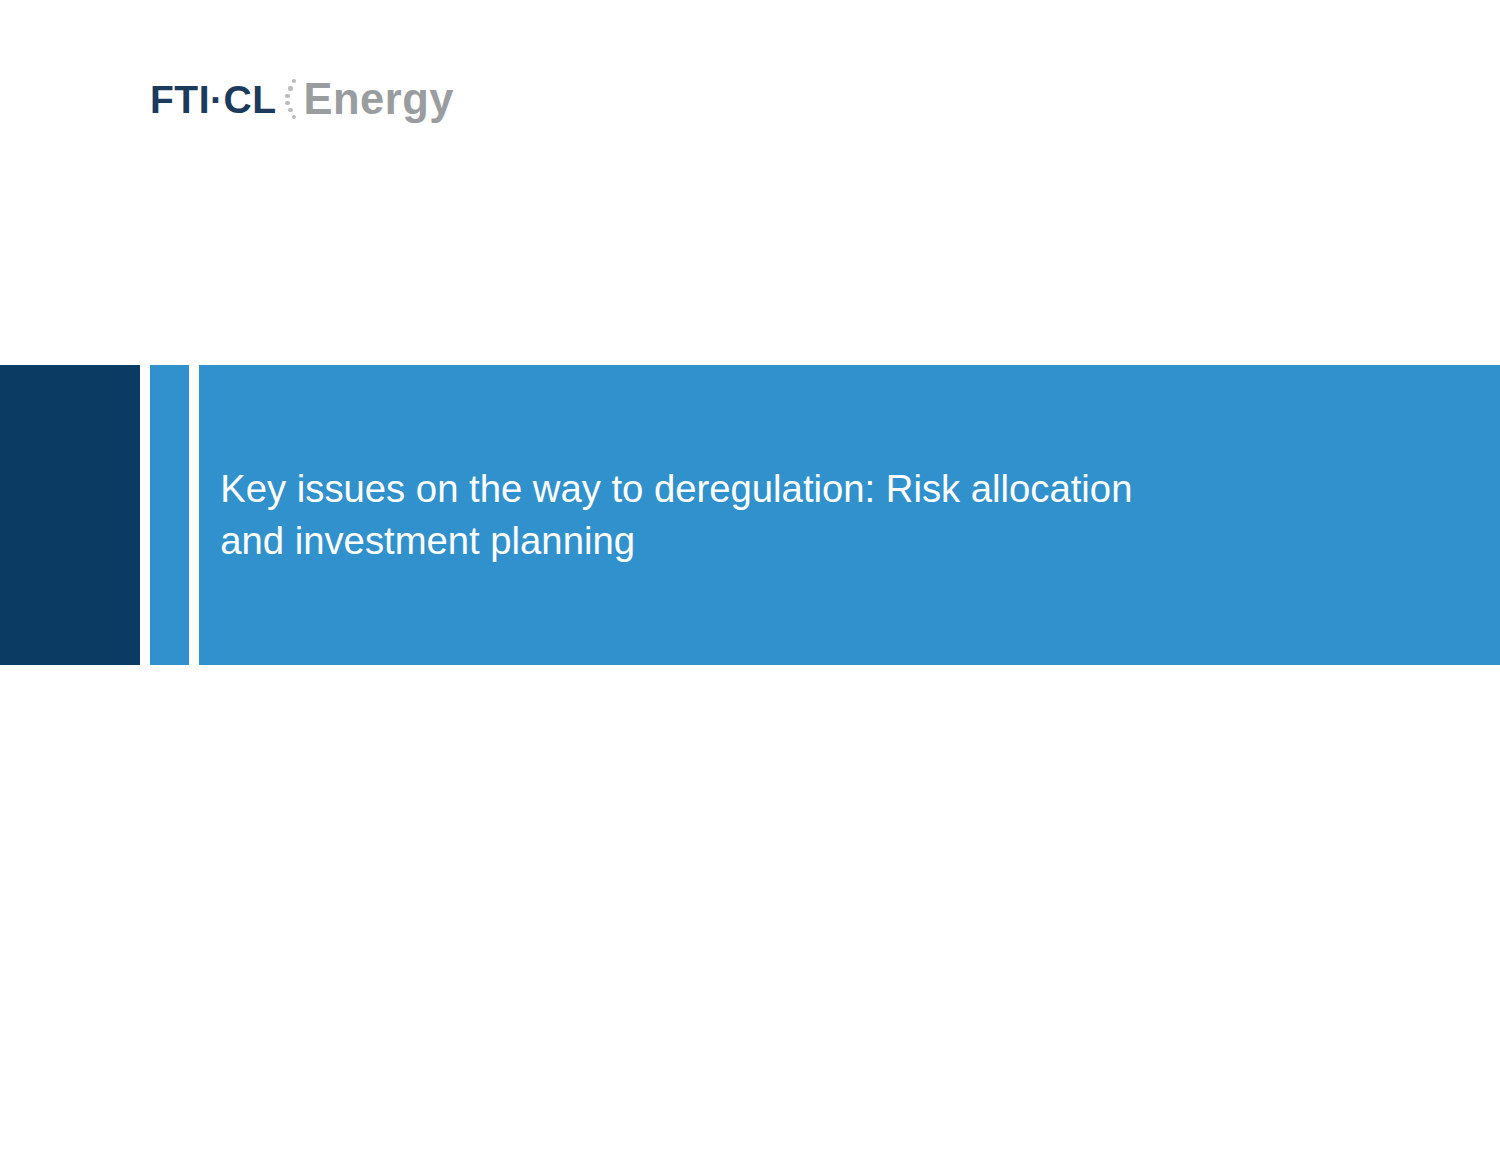FTI·CL Energy
Key issues on the way to deregulation: Risk allocation and investment planning